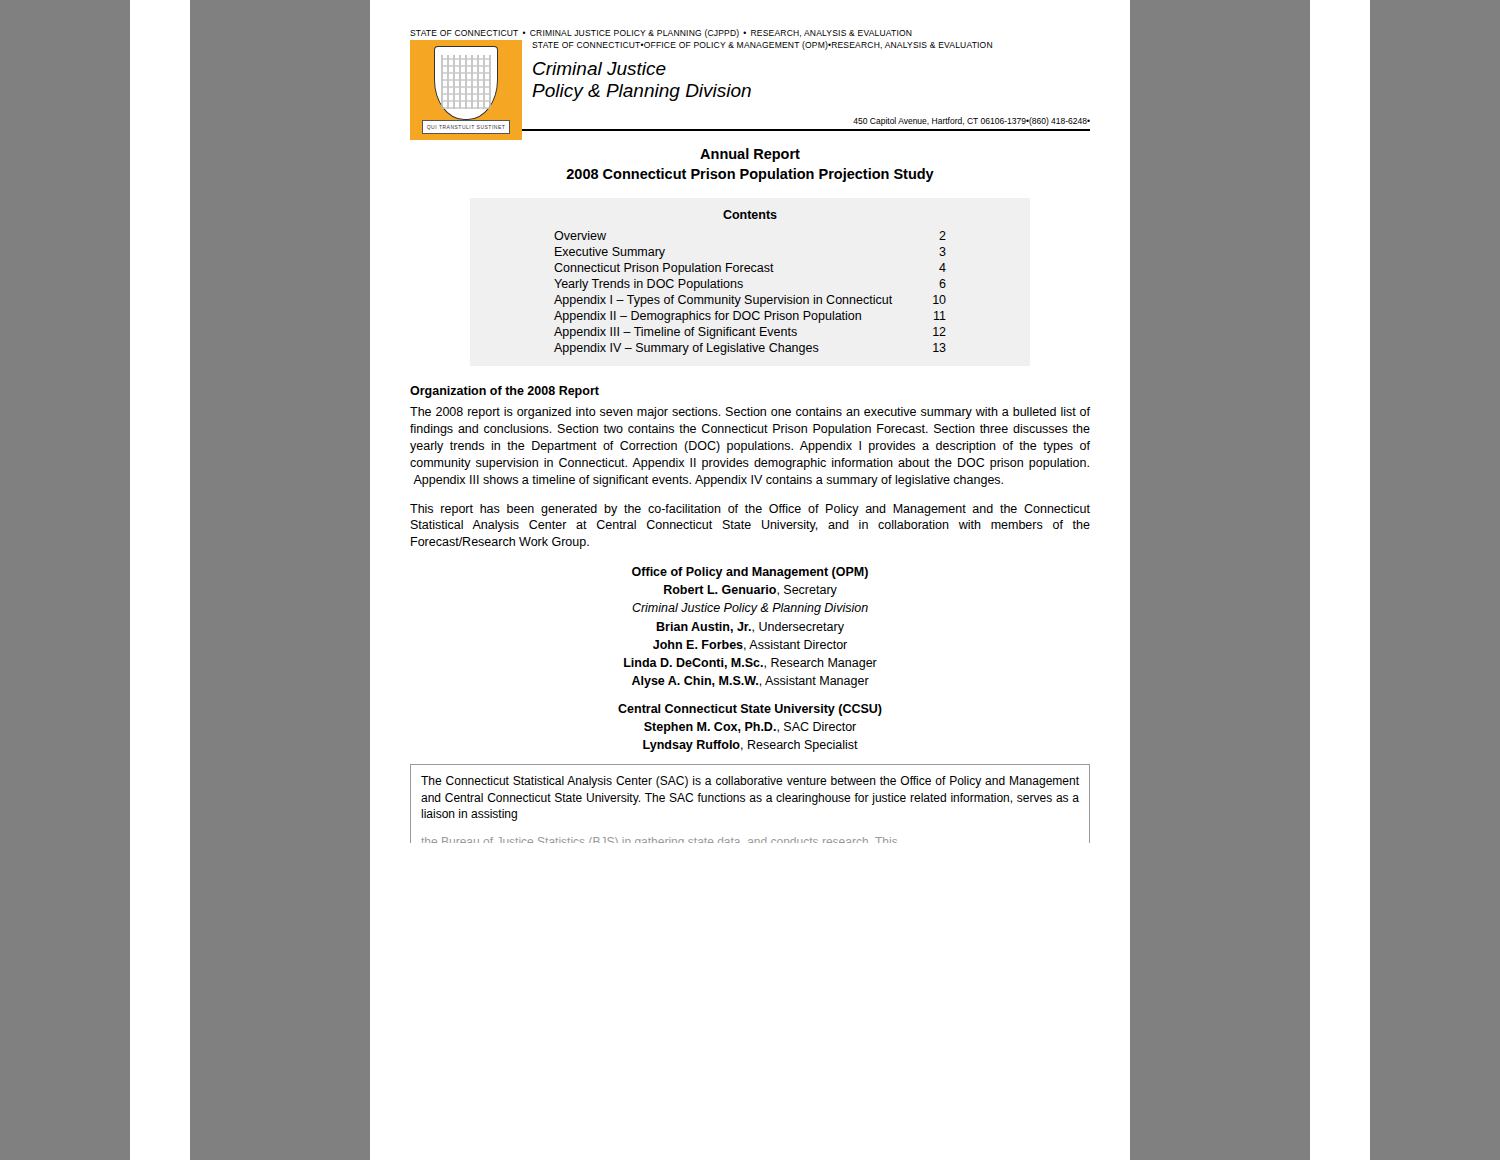STATE OF CONNECTICUT•CRIMINAL JUSTICE POLICY & PLANNING (CJPPD)•RESEARCH, ANALYSIS & EVALUATION
QUI TRANSTULIT SUSTINET
STATE OF CONNECTICUT•OFFICE OF POLICY & MANAGEMENT (OPM)•RESEARCH, ANALYSIS & EVALUATION
Criminal Justice
Policy & Planning Division
450 Capitol Avenue, Hartford, CT 06106-1379•(860) 418-6248•
Annual Report 2008 Connecticut Prison Population Projection Study
Contents
| Overview | 2 |
| Executive Summary | 3 |
| Connecticut Prison Population Forecast | 4 |
| Yearly Trends in DOC Populations | 6 |
| Appendix I – Types of Community Supervision in Connecticut | 10 |
| Appendix II – Demographics for DOC Prison Population | 11 |
| Appendix III – Timeline of Significant Events | 12 |
| Appendix IV – Summary of Legislative Changes | 13 |
Organization of the 2008 Report
The 2008 report is organized into seven major sections. Section one contains an executive summary with a bulleted list of findings and conclusions. Section two contains the Connecticut Prison Population Forecast. Section three discusses the yearly trends in the Department of Correction (DOC) populations. Appendix I provides a description of the types of community supervision in Connecticut. Appendix II provides demographic information about the DOC prison population. Appendix III shows a timeline of significant events. Appendix IV contains a summary of legislative changes.
This report has been generated by the co-facilitation of the Office of Policy and Management and the Connecticut Statistical Analysis Center at Central Connecticut State University, and in collaboration with members of the Forecast/Research Work Group.
Office of Policy and Management (OPM)
Robert L. Genuario, Secretary
Criminal Justice Policy & Planning Division
Brian Austin, Jr., Undersecretary
John E. Forbes, Assistant Director
Linda D. DeConti, M.Sc., Research Manager
Alyse A. Chin, M.S.W., Assistant Manager
Central Connecticut State University (CCSU)
Stephen M. Cox, Ph.D., SAC Director
Lyndsay Ruffolo, Research Specialist
The Connecticut Statistical Analysis Center (SAC) is a collaborative venture between the Office of Policy and Management and Central Connecticut State University. The SAC functions as a clearinghouse for justice related information, serves as a liaison in assisting
the Bureau of Justice Statistics (BJS) in gathering state data, and conducts research. This